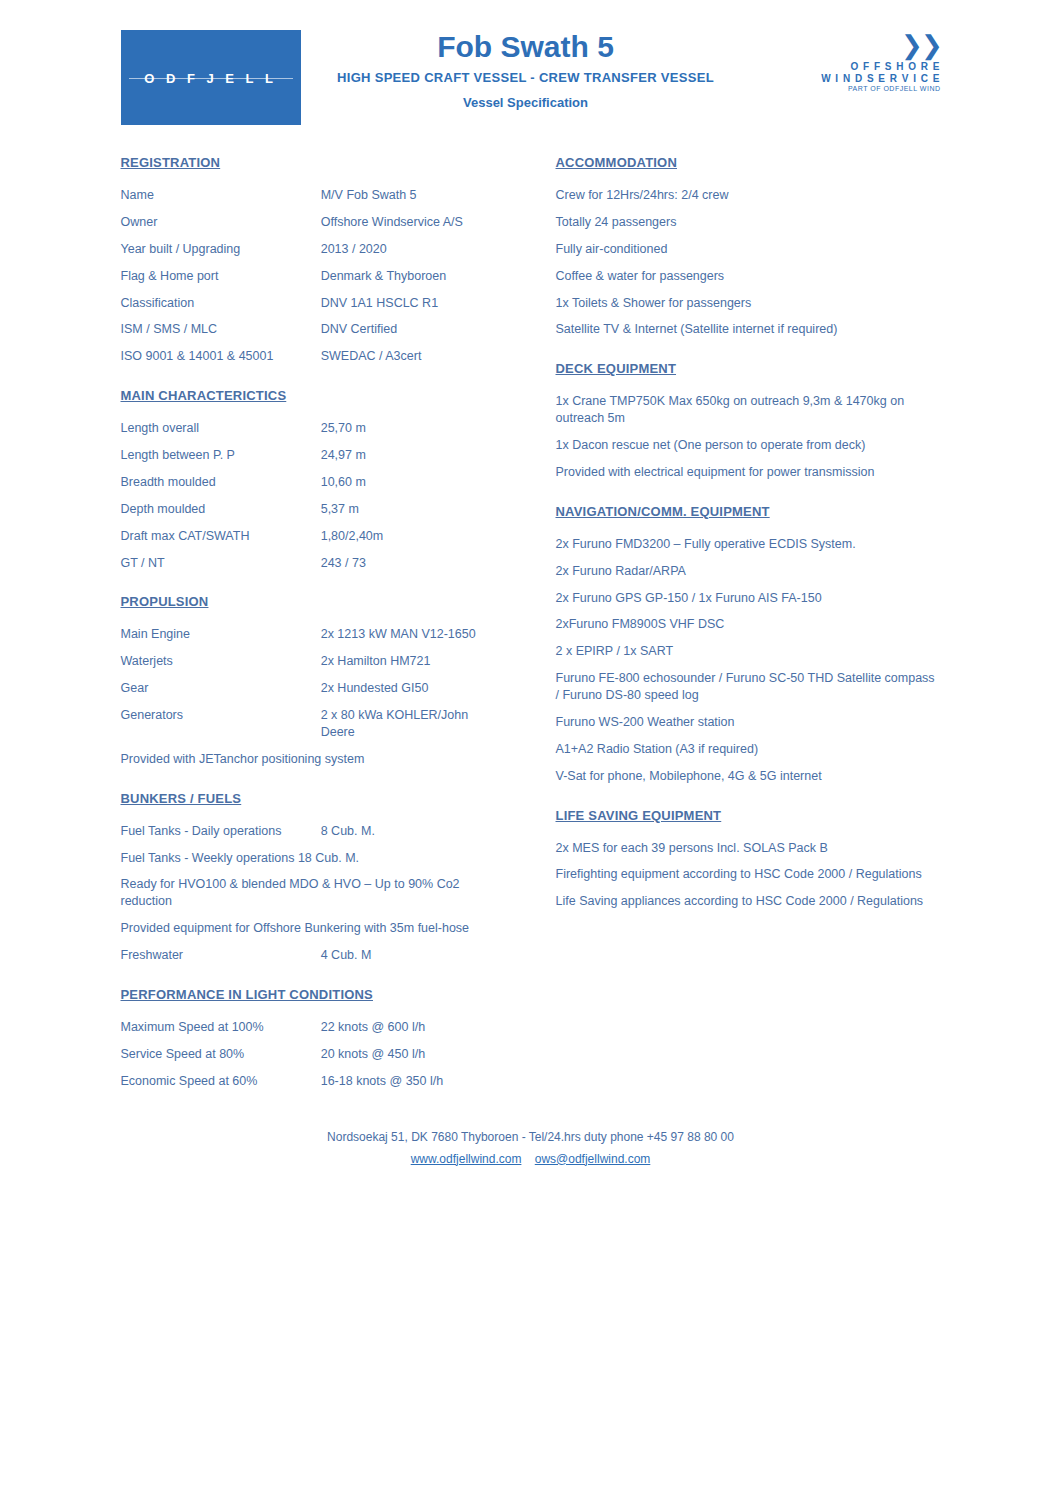O D F J E L L
Fob Swath 5
HIGH SPEED CRAFT VESSEL - CREW TRANSFER VESSEL
Vessel Specification
❯❯
O F F S H O R E
W I N D S E R V I C E
PART OF ODFJELL WIND
REGISTRATION
| Name | M/V Fob Swath 5 |
| Owner | Offshore Windservice A/S |
| Year built / Upgrading | 2013 / 2020 |
| Flag & Home port | Denmark & Thyboroen |
| Classification | DNV 1A1 HSCLC R1 |
| ISM / SMS / MLC | DNV Certified |
| ISO 9001 & 14001 & 45001 | SWEDAC / A3cert |
MAIN CHARACTERICTICS
| Length overall | 25,70 m |
| Length between P. P | 24,97 m |
| Breadth moulded | 10,60 m |
| Depth moulded | 5,37 m |
| Draft max CAT/SWATH | 1,80/2,40m |
| GT / NT | 243 / 73 |
PROPULSION
| Main Engine | 2x 1213 kW MAN V12-1650 |
| Waterjets | 2x Hamilton HM721 |
| Gear | 2x Hundested GI50 |
| Generators | 2 x 80 kWa KOHLER/John Deere |
| Provided with JETanchor positioning system |
BUNKERS / FUELS
| Fuel Tanks - Daily operations | 8 Cub. M. |
| Fuel Tanks - Weekly operations 18 Cub. M. |
| Ready for HVO100 & blended MDO & HVO – Up to 90% Co2 reduction |
| Provided equipment for Offshore Bunkering with 35m fuel-hose |
| Freshwater | 4 Cub. M |
PERFORMANCE IN LIGHT CONDITIONS
| Maximum Speed at 100% | 22 knots @ 600 l/h |
| Service Speed at 80% | 20 knots @ 450 l/h |
| Economic Speed at 60% | 16-18 knots @ 350 l/h |
ACCOMMODATION
Crew for 12Hrs/24hrs: 2/4 crew
Totally 24 passengers
Fully air-conditioned
Coffee & water for passengers
1x Toilets & Shower for passengers
Satellite TV & Internet (Satellite internet if required)
DECK EQUIPMENT
1x Crane TMP750K Max 650kg on outreach 9,3m & 1470kg on outreach 5m
1x Dacon rescue net (One person to operate from deck)
Provided with electrical equipment for power transmission
NAVIGATION/COMM. EQUIPMENT
2x Furuno FMD3200 – Fully operative ECDIS System.
2x Furuno Radar/ARPA
2x Furuno GPS GP-150 / 1x Furuno AIS FA-150
2xFuruno FM8900S VHF DSC
2 x EPIRP / 1x SART
Furuno FE-800 echosounder / Furuno SC-50 THD Satellite compass / Furuno DS-80 speed log
Furuno WS-200 Weather station
A1+A2 Radio Station (A3 if required)
V-Sat for phone, Mobilephone, 4G & 5G internet
LIFE SAVING EQUIPMENT
2x MES for each 39 persons Incl. SOLAS Pack B
Firefighting equipment according to HSC Code 2000 / Regulations
Life Saving appliances according to HSC Code 2000 / Regulations
Nordsoekaj 51, DK 7680 Thyboroen - Tel/24.hrs duty phone +45 97 88 80 00
www.odfjellwind.com ows@odfjellwind.com